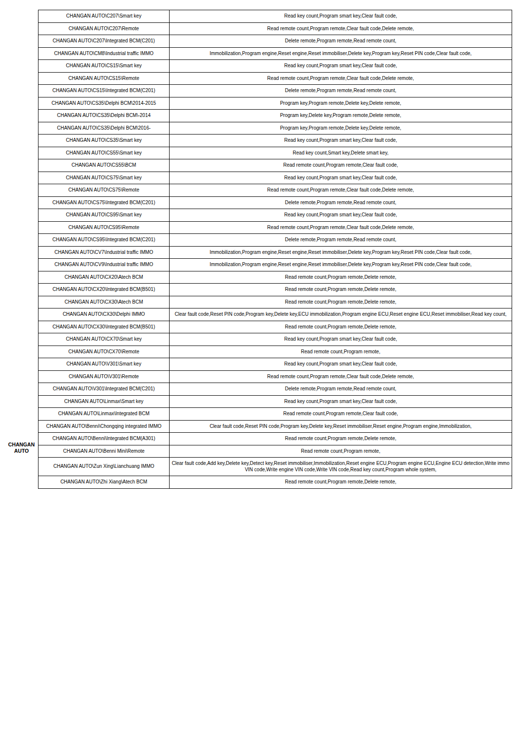| | CHANGAN AUTO\C207\Smart key | Read key count,Program smart key,Clear fault code, |
| | CHANGAN AUTO\C207\Remote | Read remote count,Program remote,Clear fault code,Delete remote, |
| | CHANGAN AUTO\C207\Integrated BCM(C201) | Delete remote,Program remote,Read remote count, |
| | CHANGAN AUTO\CM8\Industrial traffic IMMO | Immobilization,Program engine,Reset engine,Reset immobiliser,Delete key,Program key,Reset PIN code,Clear fault code, |
| | CHANGAN AUTO\CS15\Smart key | Read key count,Program smart key,Clear fault code, |
| | CHANGAN AUTO\CS15\Remote | Read remote count,Program remote,Clear fault code,Delete remote, |
| | CHANGAN AUTO\CS15\Integrated BCM(C201) | Delete remote,Program remote,Read remote count, |
| | CHANGAN AUTO\CS35\Delphi BCM\2014-2015 | Program key,Program remote,Delete key,Delete remote, |
| | CHANGAN AUTO\CS35\Delphi BCM\-2014 | Program key,Delete key,Program remote,Delete remote, |
| | CHANGAN AUTO\CS35\Delphi BCM\2016- | Program key,Program remote,Delete key,Delete remote, |
| | CHANGAN AUTO\CS35\Smart key | Read key count,Program smart key,Clear fault code, |
| | CHANGAN AUTO\CS55\Smart key | Read key count,Smart key,Delete smart key, |
| | CHANGAN AUTO\CS55\BCM | Read remote count,Program remote,Clear fault code, |
| | CHANGAN AUTO\CS75\Smart key | Read key count,Program smart key,Clear fault code, |
| | CHANGAN AUTO\CS75\Remote | Read remote count,Program remote,Clear fault code,Delete remote, |
| | CHANGAN AUTO\CS75\Integrated BCM(C201) | Delete remote,Program remote,Read remote count, |
| | CHANGAN AUTO\CS95\Smart key | Read key count,Program smart key,Clear fault code, |
| | CHANGAN AUTO\CS95\Remote | Read remote count,Program remote,Clear fault code,Delete remote, |
| | CHANGAN AUTO\CS95\Integrated BCM(C201) | Delete remote,Program remote,Read remote count, |
| | CHANGAN AUTO\CV7\Industrial traffic IMMO | Immobilization,Program engine,Reset engine,Reset immobiliser,Delete key,Program key,Reset PIN code,Clear fault code, |
| | CHANGAN AUTO\CV9\Industrial traffic IMMO | Immobilization,Program engine,Reset engine,Reset immobiliser,Delete key,Program key,Reset PIN code,Clear fault code, |
| | CHANGAN AUTO\CX20\Atech BCM | Read remote count,Program remote,Delete remote, |
| | CHANGAN AUTO\CX20\Integrated BCM(B501) | Read remote count,Program remote,Delete remote, |
| | CHANGAN AUTO\CX30\Atech BCM | Read remote count,Program remote,Delete remote, |
| | CHANGAN AUTO\CX30\Delphi IMMO | Clear fault code,Reset PIN code,Program key,Delete key,ECU immobilization,Program engine ECU,Reset engine ECU,Reset immobiliser,Read key count, |
| | CHANGAN AUTO\CX30\Integrated BCM(B501) | Read remote count,Program remote,Delete remote, |
| | CHANGAN AUTO\CX70\Smart key | Read key count,Program smart key,Clear fault code, |
| | CHANGAN AUTO\CX70\Remote | Read remote count,Program remote, |
| | CHANGAN AUTO\V301\Smart key | Read key count,Program smart key,Clear fault code, |
| | CHANGAN AUTO\V301\Remote | Read remote count,Program remote,Clear fault code,Delete remote, |
| | CHANGAN AUTO\V301\Integrated BCM(C201) | Delete remote,Program remote,Read remote count, |
| | CHANGAN AUTO\Linmax\Smart key | Read key count,Program smart key,Clear fault code, |
| CHANGAN AUTO | CHANGAN AUTO\Linmax\Integrated BCM | Read remote count,Program remote,Clear fault code, |
| CHANGAN AUTO\Benni\Chongqing integrated IMMO | Clear fault code,Reset PIN code,Program key,Delete key,Reset immobiliser,Reset engine,Program engine,Immobilization, |
| CHANGAN AUTO\Benni\Integrated BCM(A301) | Read remote count,Program remote,Delete remote, |
| CHANGAN AUTO\Benni Mini\Remote | Read remote count,Program remote, |
| CHANGAN AUTO\Zun Xing\Lianchuang IMMO | Clear fault code,Add key,Delete key,Detect key,Reset immobiliser,Immobilization,Reset engine ECU,Program engine ECU,Engine ECU detection,Write immo VIN code,Write engine VIN code,Write VIN code,Read key count,Program whole system, |
| CHANGAN AUTO\Zhi Xiang\Atech BCM | Read remote count,Program remote,Delete remote, |